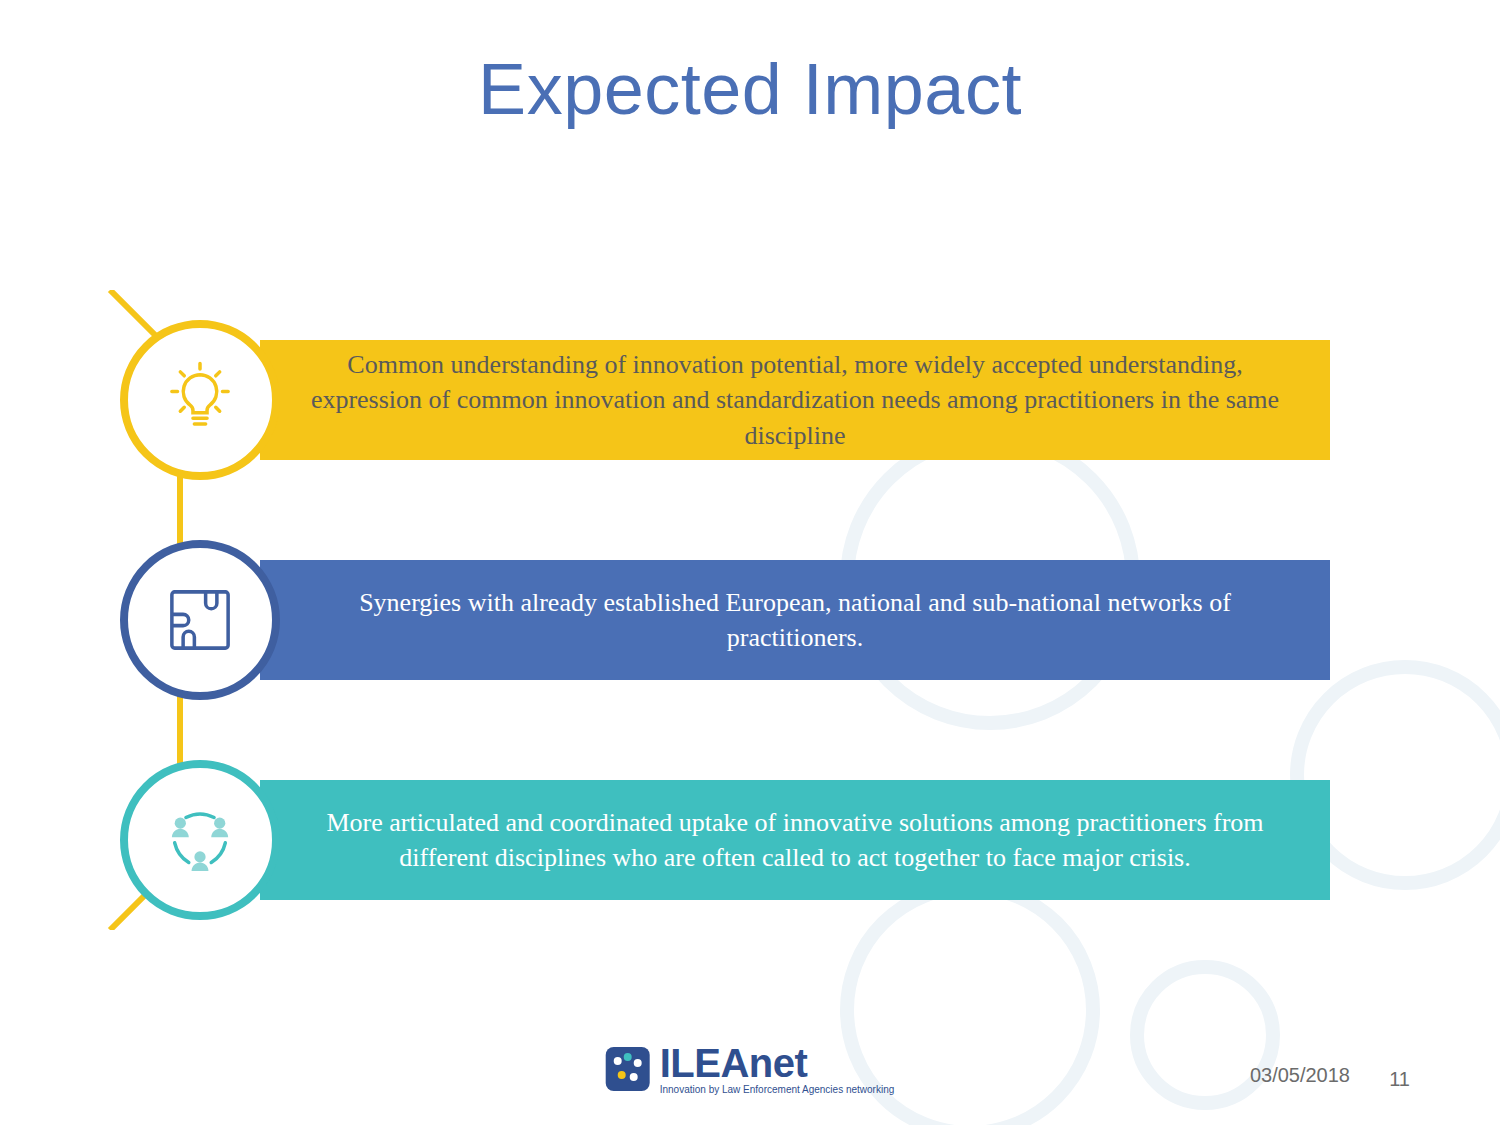Expected Impact
Common understanding of innovation potential, more widely accepted understanding, expression of common innovation and standardization needs among practitioners in the same discipline
Synergies with already established European, national and sub-national networks of practitioners.
More articulated and coordinated uptake of innovative solutions among practitioners from different disciplines who are often called to act together to face major crisis.
ILEAnet
Innovation by Law Enforcement Agencies networking
03/05/2018
11